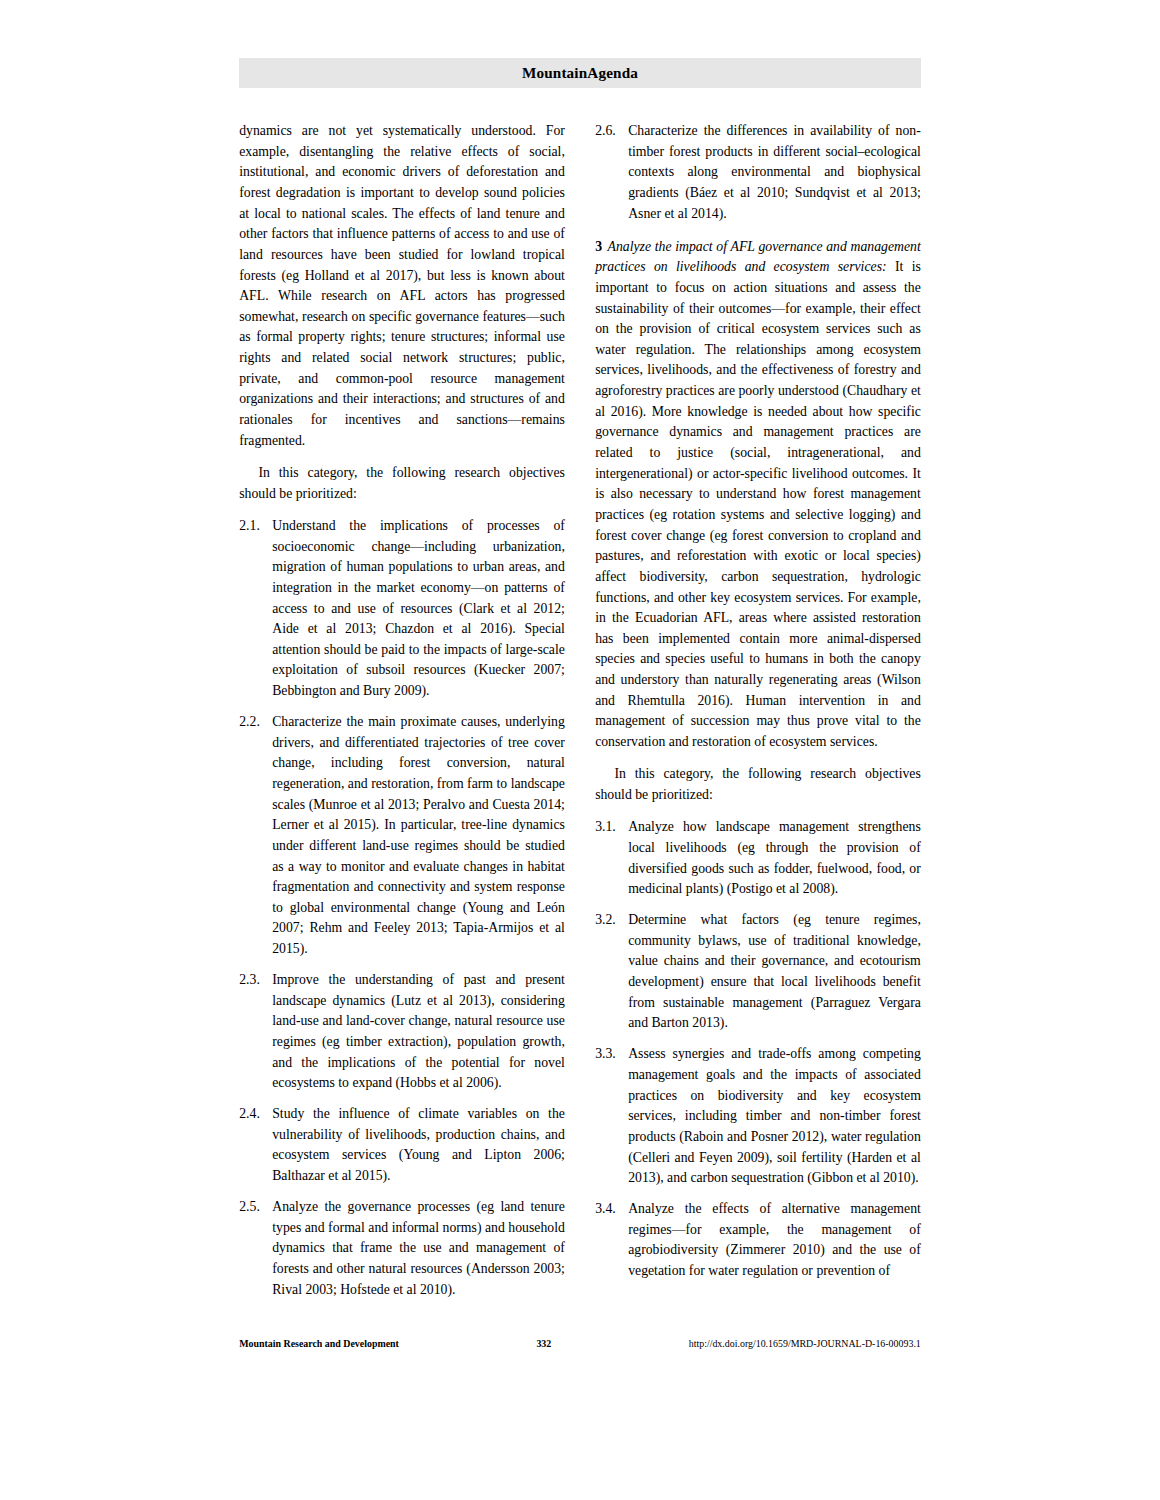MountainAgenda
dynamics are not yet systematically understood. For example, disentangling the relative effects of social, institutional, and economic drivers of deforestation and forest degradation is important to develop sound policies at local to national scales. The effects of land tenure and other factors that influence patterns of access to and use of land resources have been studied for lowland tropical forests (eg Holland et al 2017), but less is known about AFL. While research on AFL actors has progressed somewhat, research on specific governance features—such as formal property rights; tenure structures; informal use rights and related social network structures; public, private, and common-pool resource management organizations and their interactions; and structures of and rationales for incentives and sanctions—remains fragmented.
In this category, the following research objectives should be prioritized:
2.1. Understand the implications of processes of socioeconomic change—including urbanization, migration of human populations to urban areas, and integration in the market economy—on patterns of access to and use of resources (Clark et al 2012; Aide et al 2013; Chazdon et al 2016). Special attention should be paid to the impacts of large-scale exploitation of subsoil resources (Kuecker 2007; Bebbington and Bury 2009).
2.2. Characterize the main proximate causes, underlying drivers, and differentiated trajectories of tree cover change, including forest conversion, natural regeneration, and restoration, from farm to landscape scales (Munroe et al 2013; Peralvo and Cuesta 2014; Lerner et al 2015). In particular, tree-line dynamics under different land-use regimes should be studied as a way to monitor and evaluate changes in habitat fragmentation and connectivity and system response to global environmental change (Young and León 2007; Rehm and Feeley 2013; Tapia-Armijos et al 2015).
2.3. Improve the understanding of past and present landscape dynamics (Lutz et al 2013), considering land-use and land-cover change, natural resource use regimes (eg timber extraction), population growth, and the implications of the potential for novel ecosystems to expand (Hobbs et al 2006).
2.4. Study the influence of climate variables on the vulnerability of livelihoods, production chains, and ecosystem services (Young and Lipton 2006; Balthazar et al 2015).
2.5. Analyze the governance processes (eg land tenure types and formal and informal norms) and household dynamics that frame the use and management of forests and other natural resources (Andersson 2003; Rival 2003; Hofstede et al 2010).
2.6. Characterize the differences in availability of non-timber forest products in different social–ecological contexts along environmental and biophysical gradients (Báez et al 2010; Sundqvist et al 2013; Asner et al 2014).
3 Analyze the impact of AFL governance and management practices on livelihoods and ecosystem services: It is important to focus on action situations and assess the sustainability of their outcomes—for example, their effect on the provision of critical ecosystem services such as water regulation. The relationships among ecosystem services, livelihoods, and the effectiveness of forestry and agroforestry practices are poorly understood (Chaudhary et al 2016). More knowledge is needed about how specific governance dynamics and management practices are related to justice (social, intragenerational, and intergenerational) or actor-specific livelihood outcomes. It is also necessary to understand how forest management practices (eg rotation systems and selective logging) and forest cover change (eg forest conversion to cropland and pastures, and reforestation with exotic or local species) affect biodiversity, carbon sequestration, hydrologic functions, and other key ecosystem services. For example, in the Ecuadorian AFL, areas where assisted restoration has been implemented contain more animal-dispersed species and species useful to humans in both the canopy and understory than naturally regenerating areas (Wilson and Rhemtulla 2016). Human intervention in and management of succession may thus prove vital to the conservation and restoration of ecosystem services.
In this category, the following research objectives should be prioritized:
3.1. Analyze how landscape management strengthens local livelihoods (eg through the provision of diversified goods such as fodder, fuelwood, food, or medicinal plants) (Postigo et al 2008).
3.2. Determine what factors (eg tenure regimes, community bylaws, use of traditional knowledge, value chains and their governance, and ecotourism development) ensure that local livelihoods benefit from sustainable management (Parraguez Vergara and Barton 2013).
3.3. Assess synergies and trade-offs among competing management goals and the impacts of associated practices on biodiversity and key ecosystem services, including timber and non-timber forest products (Raboin and Posner 2012), water regulation (Celleri and Feyen 2009), soil fertility (Harden et al 2013), and carbon sequestration (Gibbon et al 2010).
3.4. Analyze the effects of alternative management regimes—for example, the management of agrobiodiversity (Zimmerer 2010) and the use of vegetation for water regulation or prevention of
Mountain Research and Development
332
http://dx.doi.org/10.1659/MRD-JOURNAL-D-16-00093.1